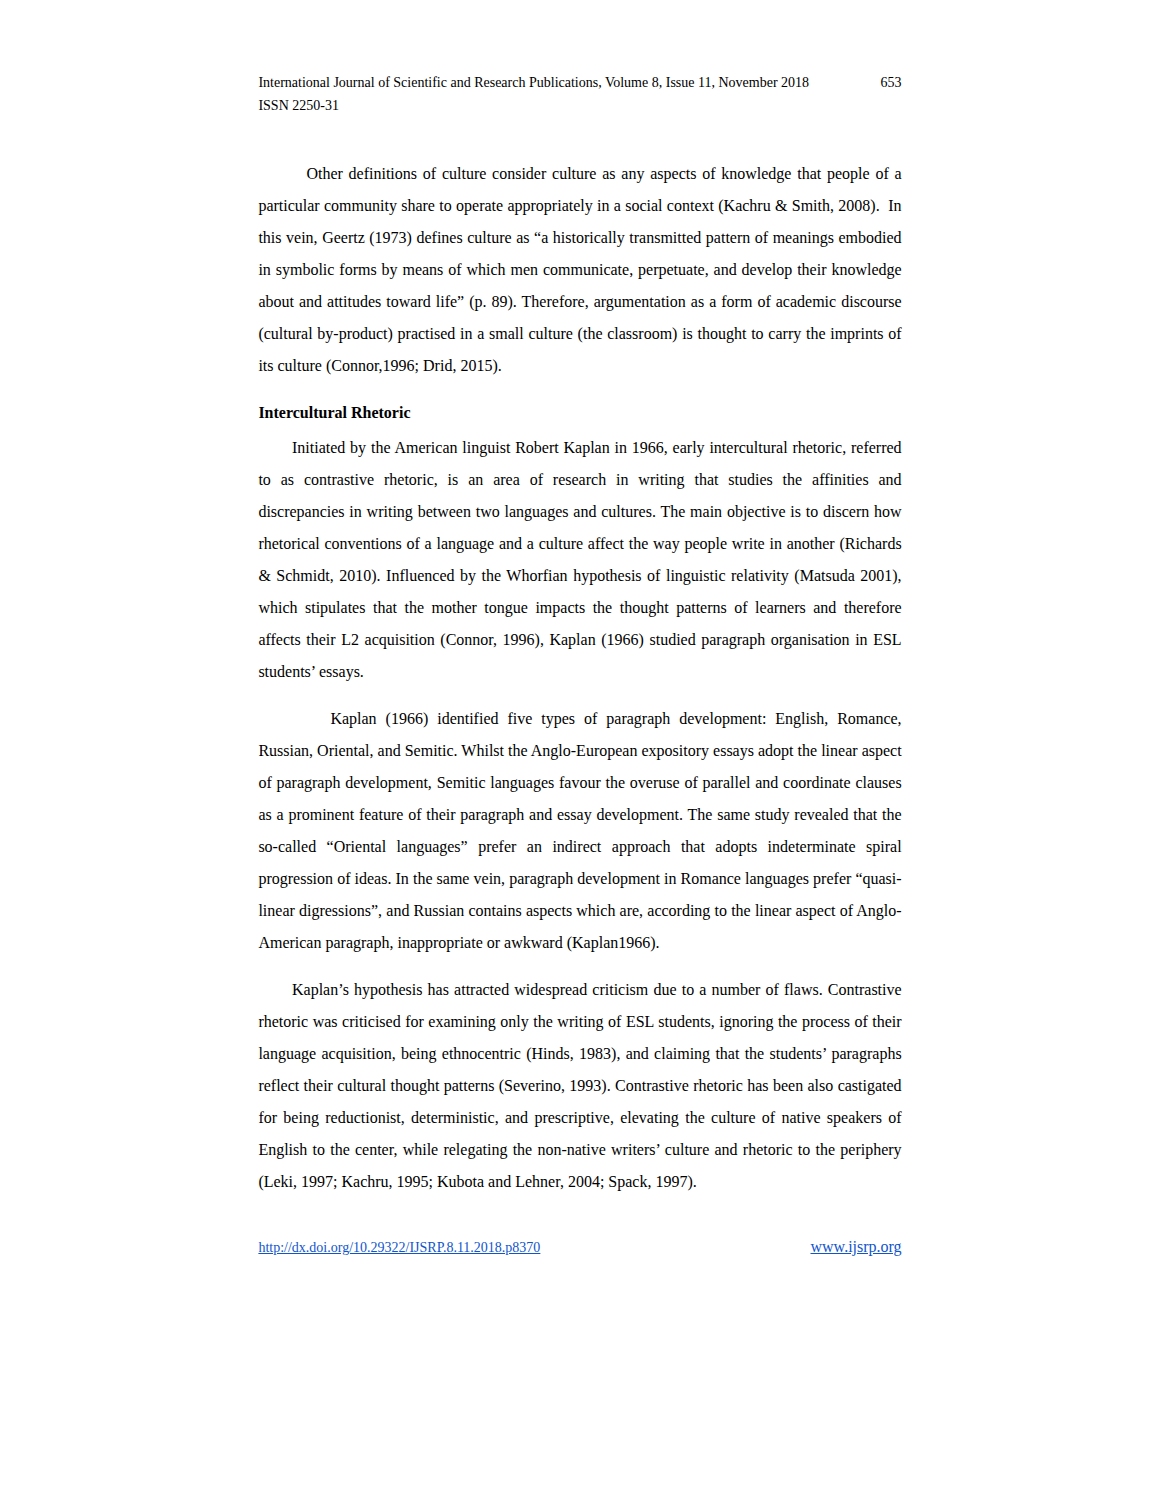International Journal of Scientific and Research Publications, Volume 8, Issue 11, November 2018
653
ISSN 2250-31
Other definitions of culture consider culture as any aspects of knowledge that people of a particular community share to operate appropriately in a social context (Kachru & Smith, 2008). In this vein, Geertz (1973) defines culture as “a historically transmitted pattern of meanings embodied in symbolic forms by means of which men communicate, perpetuate, and develop their knowledge about and attitudes toward life” (p. 89). Therefore, argumentation as a form of academic discourse (cultural by-product) practised in a small culture (the classroom) is thought to carry the imprints of its culture (Connor,1996; Drid, 2015).
Intercultural Rhetoric
Initiated by the American linguist Robert Kaplan in 1966, early intercultural rhetoric, referred to as contrastive rhetoric, is an area of research in writing that studies the affinities and discrepancies in writing between two languages and cultures. The main objective is to discern how rhetorical conventions of a language and a culture affect the way people write in another (Richards & Schmidt, 2010). Influenced by the Whorfian hypothesis of linguistic relativity (Matsuda 2001), which stipulates that the mother tongue impacts the thought patterns of learners and therefore affects their L2 acquisition (Connor, 1996), Kaplan (1966) studied paragraph organisation in ESL students’ essays.
Kaplan (1966) identified five types of paragraph development: English, Romance, Russian, Oriental, and Semitic. Whilst the Anglo-European expository essays adopt the linear aspect of paragraph development, Semitic languages favour the overuse of parallel and coordinate clauses as a prominent feature of their paragraph and essay development. The same study revealed that the so-called “Oriental languages” prefer an indirect approach that adopts indeterminate spiral progression of ideas. In the same vein, paragraph development in Romance languages prefer “quasi-linear digressions”, and Russian contains aspects which are, according to the linear aspect of Anglo-American paragraph, inappropriate or awkward (Kaplan1966).
Kaplan’s hypothesis has attracted widespread criticism due to a number of flaws. Contrastive rhetoric was criticised for examining only the writing of ESL students, ignoring the process of their language acquisition, being ethnocentric (Hinds, 1983), and claiming that the students’ paragraphs reflect their cultural thought patterns (Severino, 1993). Contrastive rhetoric has been also castigated for being reductionist, deterministic, and prescriptive, elevating the culture of native speakers of English to the center, while relegating the non-native writers’ culture and rhetoric to the periphery (Leki, 1997; Kachru, 1995; Kubota and Lehner, 2004; Spack, 1997).
http://dx.doi.org/10.29322/IJSRP.8.11.2018.p8370
www.ijsrp.org